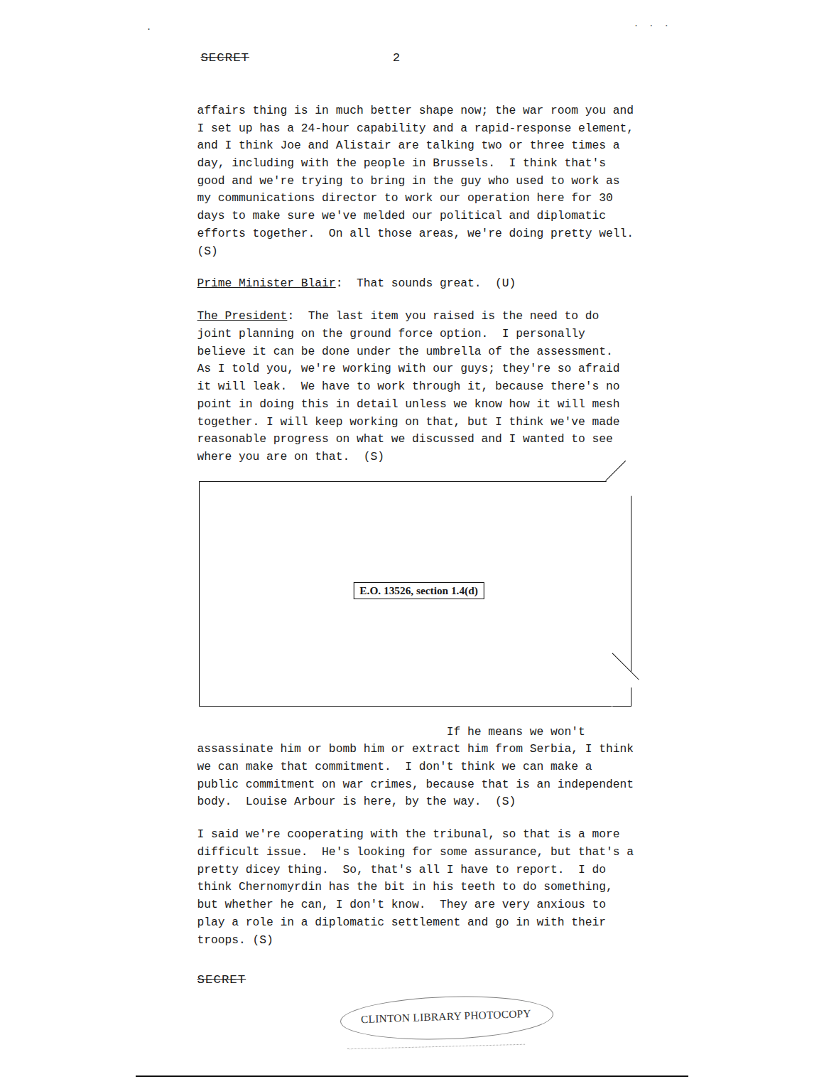·
· · ·
SECRET 2
affairs thing is in much better shape now; the war room you and I set up has a 24-hour capability and a rapid-response element, and I think Joe and Alistair are talking two or three times a day, including with the people in Brussels. I think that's good and we're trying to bring in the guy who used to work as my communications director to work our operation here for 30 days to make sure we've melded our political and diplomatic efforts together. On all those areas, we're doing pretty well. (S)
Prime Minister Blair: That sounds great. (U)
The President: The last item you raised is the need to do joint planning on the ground force option. I personally believe it can be done under the umbrella of the assessment. As I told you, we're working with our guys; they're so afraid it will leak. We have to work through it, because there's no point in doing this in detail unless we know how it will mesh together. I will keep working on that, but I think we've made reasonable progress on what we discussed and I wanted to see where you are on that. (S)
E.O. 13526, section 1.4(d)
If he means we won't assassinate him or bomb him or extract him from Serbia, I think we can make that commitment. I don't think we can make a public commitment on war crimes, because that is an independent body. Louise Arbour is here, by the way. (S)
I said we're cooperating with the tribunal, so that is a more difficult issue. He's looking for some assurance, but that's a pretty dicey thing. So, that's all I have to report. I do think Chernomyrdin has the bit in his teeth to do something, but whether he can, I don't know. They are very anxious to play a role in a diplomatic settlement and go in with their troops. (S)
SECRET
CLINTON LIBRARY PHOTOCOPY